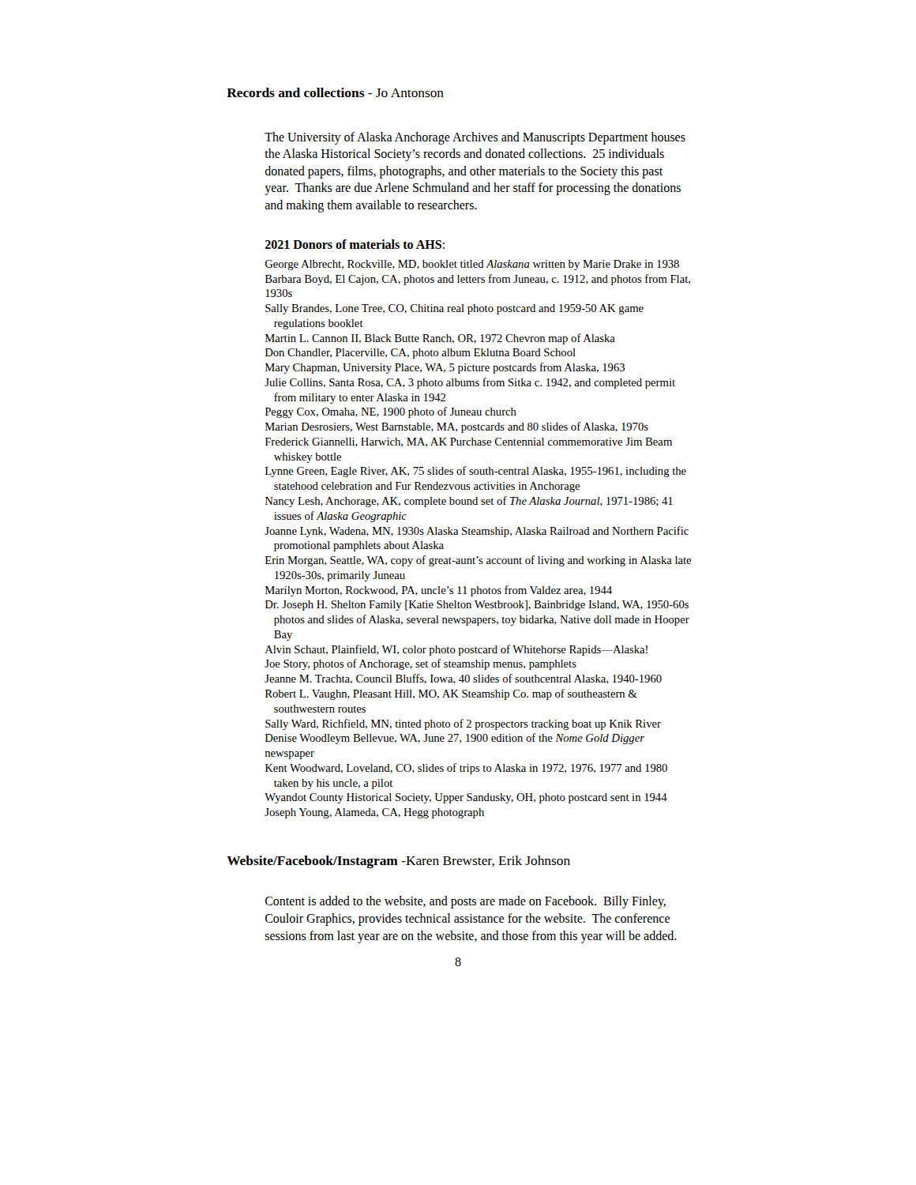Records and collections - Jo Antonson
The University of Alaska Anchorage Archives and Manuscripts Department houses the Alaska Historical Society’s records and donated collections. 25 individuals donated papers, films, photographs, and other materials to the Society this past year. Thanks are due Arlene Schmuland and her staff for processing the donations and making them available to researchers.
2021 Donors of materials to AHS:
George Albrecht, Rockville, MD, booklet titled Alaskana written by Marie Drake in 1938
Barbara Boyd, El Cajon, CA, photos and letters from Juneau, c. 1912, and photos from Flat, 1930s
Sally Brandes, Lone Tree, CO, Chitina real photo postcard and 1959-50 AK game regulations booklet
Martin L. Cannon II, Black Butte Ranch, OR, 1972 Chevron map of Alaska
Don Chandler, Placerville, CA, photo album Eklutna Board School
Mary Chapman, University Place, WA, 5 picture postcards from Alaska, 1963
Julie Collins, Santa Rosa, CA, 3 photo albums from Sitka c. 1942, and completed permit from military to enter Alaska in 1942
Peggy Cox, Omaha, NE, 1900 photo of Juneau church
Marian Desrosiers, West Barnstable, MA, postcards and 80 slides of Alaska, 1970s
Frederick Giannelli, Harwich, MA, AK Purchase Centennial commemorative Jim Beam whiskey bottle
Lynne Green, Eagle River, AK, 75 slides of south-central Alaska, 1955-1961, including the statehood celebration and Fur Rendezvous activities in Anchorage
Nancy Lesh, Anchorage, AK, complete bound set of The Alaska Journal, 1971-1986; 41 issues of Alaska Geographic
Joanne Lynk, Wadena, MN, 1930s Alaska Steamship, Alaska Railroad and Northern Pacific promotional pamphlets about Alaska
Erin Morgan, Seattle, WA, copy of great-aunt’s account of living and working in Alaska late 1920s-30s, primarily Juneau
Marilyn Morton, Rockwood, PA, uncle’s 11 photos from Valdez area, 1944
Dr. Joseph H. Shelton Family [Katie Shelton Westbrook], Bainbridge Island, WA, 1950-60s photos and slides of Alaska, several newspapers, toy bidarka, Native doll made in Hooper Bay
Alvin Schaut, Plainfield, WI, color photo postcard of Whitehorse Rapids—Alaska!
Joe Story, photos of Anchorage, set of steamship menus, pamphlets
Jeanne M. Trachta, Council Bluffs, Iowa, 40 slides of southcentral Alaska, 1940-1960
Robert L. Vaughn, Pleasant Hill, MO, AK Steamship Co. map of southeastern & southwestern routes
Sally Ward, Richfield, MN, tinted photo of 2 prospectors tracking boat up Knik River
Denise Woodleym Bellevue, WA, June 27, 1900 edition of the Nome Gold Digger newspaper
Kent Woodward, Loveland, CO, slides of trips to Alaska in 1972, 1976, 1977 and 1980 taken by his uncle, a pilot
Wyandot County Historical Society, Upper Sandusky, OH, photo postcard sent in 1944
Joseph Young, Alameda, CA, Hegg photograph
Website/Facebook/Instagram -Karen Brewster, Erik Johnson
Content is added to the website, and posts are made on Facebook. Billy Finley, Couloir Graphics, provides technical assistance for the website. The conference sessions from last year are on the website, and those from this year will be added.
8